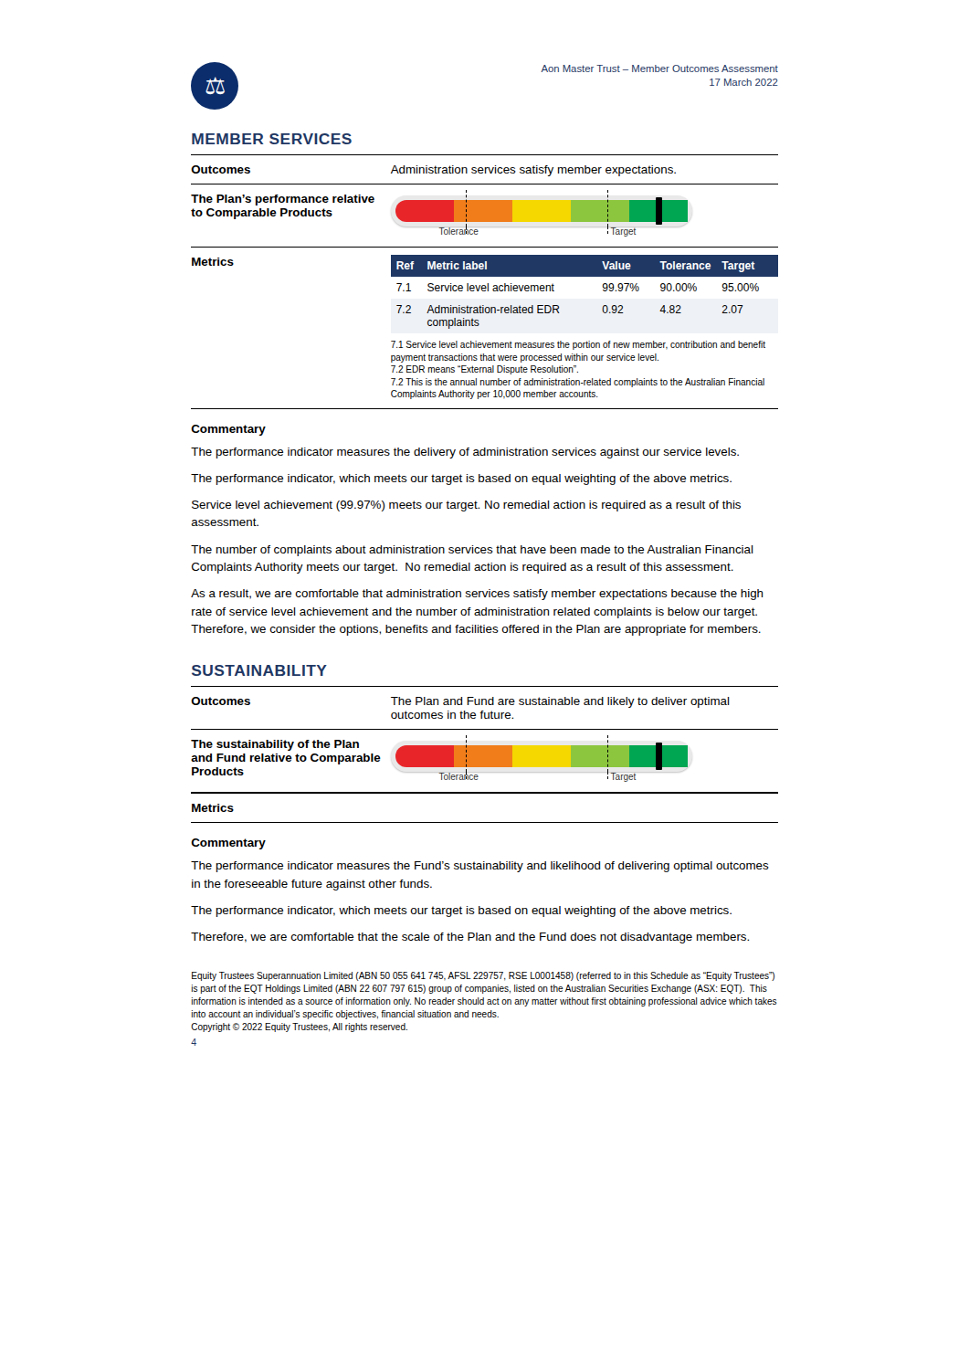⚖
Aon Master Trust – Member Outcomes Assessment
17 March 2022
MEMBER SERVICES
Outcomes
Administration services satisfy member expectations.
The Plan’s performance relative to Comparable Products
Tolerance Target
Metrics
| Ref | Metric label | Value | Tolerance | Target |
| --- | --- | --- | --- | --- |
| 7.1 | Service level achievement | 99.97% | 90.00% | 95.00% |
| 7.2 | Administration-related EDR complaints | 0.92 | 4.82 | 2.07 |
7.1 Service level achievement measures the portion of new member, contribution and benefit payment transactions that were processed within our service level.
7.2 EDR means “External Dispute Resolution”.
7.2 This is the annual number of administration-related complaints to the Australian Financial Complaints Authority per 10,000 member accounts.
Commentary
The performance indicator measures the delivery of administration services against our service levels.
The performance indicator, which meets our target is based on equal weighting of the above metrics.
Service level achievement (99.97%) meets our target. No remedial action is required as a result of this assessment.
The number of complaints about administration services that have been made to the Australian Financial Complaints Authority meets our target. No remedial action is required as a result of this assessment.
As a result, we are comfortable that administration services satisfy member expectations because the high rate of service level achievement and the number of administration related complaints is below our target. Therefore, we consider the options, benefits and facilities offered in the Plan are appropriate for members.
SUSTAINABILITY
Outcomes
The Plan and Fund are sustainable and likely to deliver optimal outcomes in the future.
The sustainability of the Plan and Fund relative to Comparable Products
Tolerance Target
Metrics
Commentary
The performance indicator measures the Fund’s sustainability and likelihood of delivering optimal outcomes in the foreseeable future against other funds.
The performance indicator, which meets our target is based on equal weighting of the above metrics.
Therefore, we are comfortable that the scale of the Plan and the Fund does not disadvantage members.
Equity Trustees Superannuation Limited (ABN 50 055 641 745, AFSL 229757, RSE L0001458) (referred to in this Schedule as “Equity Trustees”) is part of the EQT Holdings Limited (ABN 22 607 797 615) group of companies, listed on the Australian Securities Exchange (ASX: EQT). This information is intended as a source of information only. No reader should act on any matter without first obtaining professional advice which takes into account an individual’s specific objectives, financial situation and needs.
Copyright © 2022 Equity Trustees, All rights reserved.
4